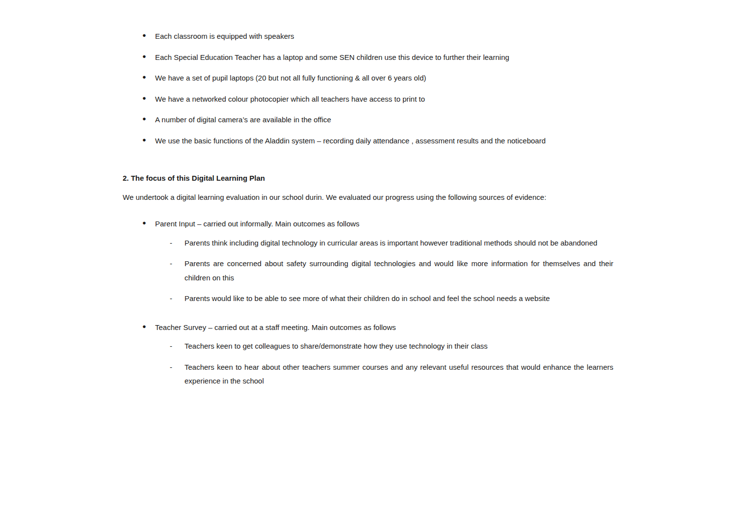Each classroom is equipped with speakers
Each Special Education Teacher has a laptop and some SEN children use this device to further their learning
We have a set of pupil laptops (20 but not all fully functioning & all over 6 years old)
We have a networked colour photocopier which all teachers have access to print to
A number of digital camera’s are available in the office
We use the basic functions of the Aladdin system – recording daily attendance , assessment results and the noticeboard
2. The focus of this Digital Learning Plan
We undertook a digital learning evaluation in our school durin. We evaluated our progress using the following sources of evidence:
Parent Input – carried out informally. Main outcomes as follows
Parents think including digital technology in curricular areas is important however traditional methods should not be abandoned
Parents are concerned about safety surrounding digital technologies and would like more information for themselves and their children on this
Parents would like to be able to see more of what their children do in school and feel the school needs a website
Teacher Survey – carried out at a staff meeting. Main outcomes as follows
Teachers keen to get colleagues to share/demonstrate how they use technology in their class
Teachers keen to hear about other teachers summer courses and any relevant useful resources that would enhance the learners experience in the school